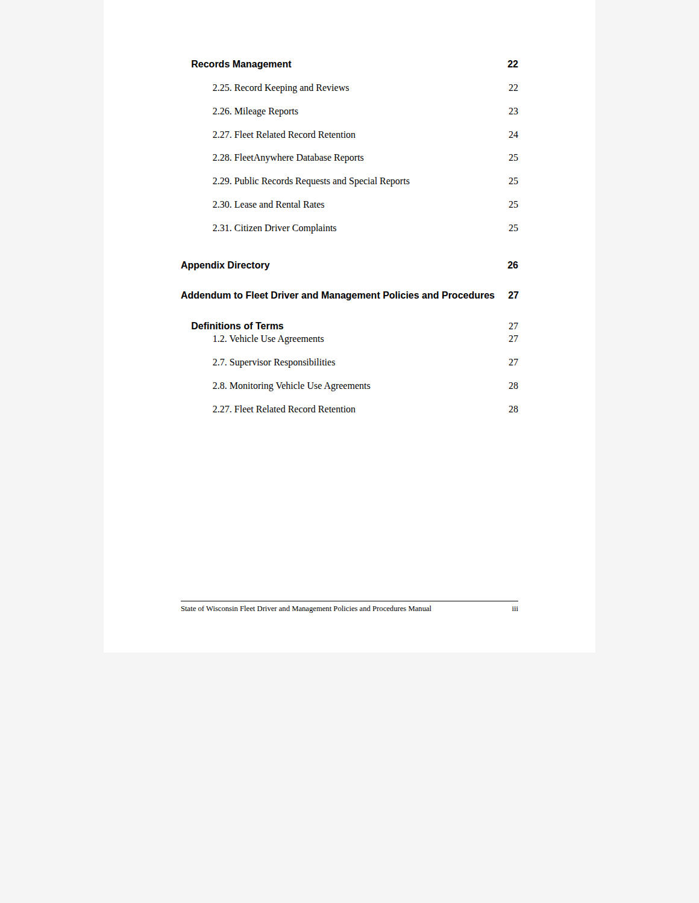Records Management 22
2.25. Record Keeping and Reviews 22
2.26. Mileage Reports 23
2.27. Fleet Related Record Retention 24
2.28. FleetAnywhere Database Reports 25
2.29. Public Records Requests and Special Reports 25
2.30. Lease and Rental Rates 25
2.31. Citizen Driver Complaints 25
Appendix Directory 26
Addendum to Fleet Driver and Management Policies and Procedures 27
Definitions of Terms 27
1.2. Vehicle Use Agreements 27
2.7. Supervisor Responsibilities 27
2.8. Monitoring Vehicle Use Agreements 28
2.27. Fleet Related Record Retention 28
State of Wisconsin Fleet Driver and Management Policies and Procedures Manual iii